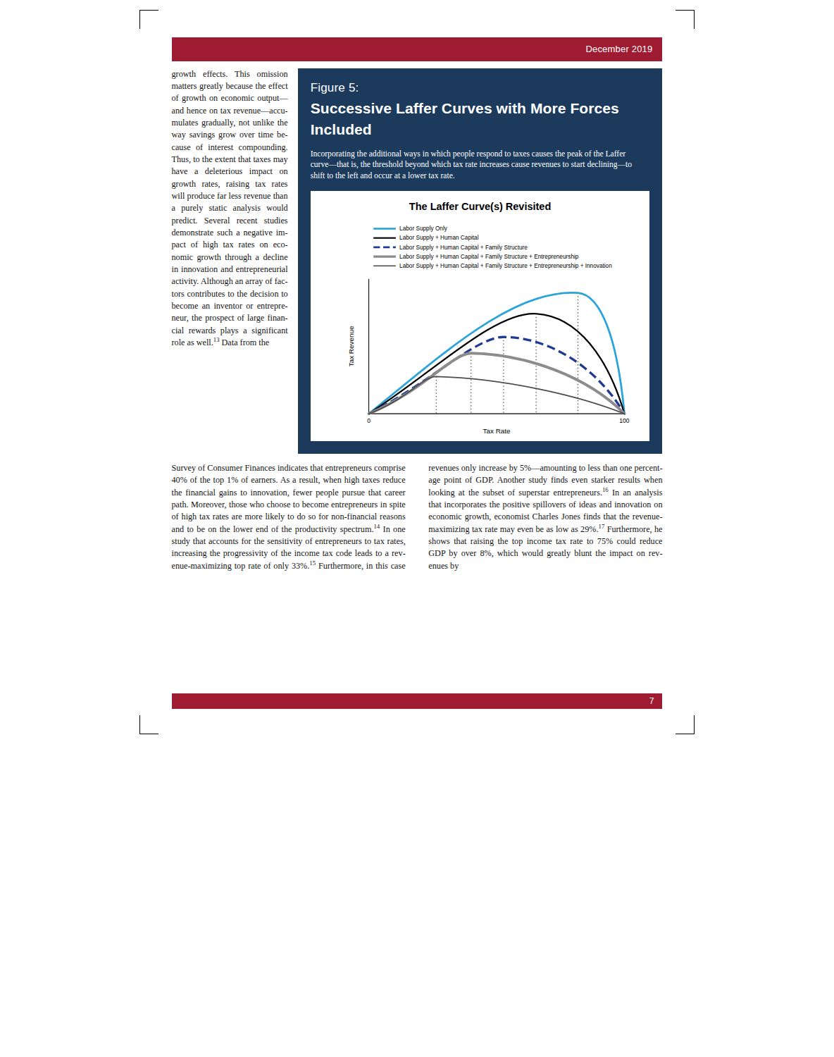December 2019
growth effects. This omission matters greatly because the effect of growth on economic output—and hence on tax revenue—accumulates gradually, not unlike the way savings grow over time because of interest compounding. Thus, to the extent that taxes may have a deleterious impact on growth rates, raising tax rates will produce far less revenue than a purely static analysis would predict. Several recent studies demonstrate such a negative impact of high tax rates on economic growth through a decline in innovation and entrepreneurial activity. Although an array of factors contributes to the decision to become an inventor or entrepreneur, the prospect of large financial rewards plays a significant role as well.13 Data from the
Figure 5:
Successive Laffer Curves with More Forces Included
Incorporating the additional ways in which people respond to taxes causes the peak of the Laffer curve—that is, the threshold beyond which tax rate increases cause revenues to start declining—to shift to the left and occur at a lower tax rate.
The Laffer Curve(s) Revisited
Labor Supply Only Labor Supply + Human Capital Labor Supply + Human Capital + Family Structure Labor Supply + Human Capital + Family Structure + Entrepreneurship Labor Supply + Human Capital + Family Structure + Entrepreneurship + Innovation Tax Revenue 0 100 Tax Rate
Survey of Consumer Finances indicates that entrepreneurs comprise 40% of the top 1% of earners. As a result, when high taxes reduce the financial gains to innovation, fewer people pursue that career path. Moreover, those who choose to become entrepreneurs in spite of high tax rates are more likely to do so for non-financial reasons and to be on the lower end of the productivity spectrum.14 In one study that accounts for the sensitivity of entrepreneurs to tax rates, increasing the progressivity of the income tax code leads to a revenue-maximizing top rate of only 33%.15 Furthermore, in this case revenues only increase by 5%—amounting to less than one percentage point of GDP. Another study finds even starker results when looking at the subset of superstar entrepreneurs.16 In an analysis that incorporates the positive spillovers of ideas and innovation on economic growth, economist Charles Jones finds that the revenue-maximizing tax rate may even be as low as 29%.17 Furthermore, he shows that raising the top income tax rate to 75% could reduce GDP by over 8%, which would greatly blunt the impact on revenues by
7